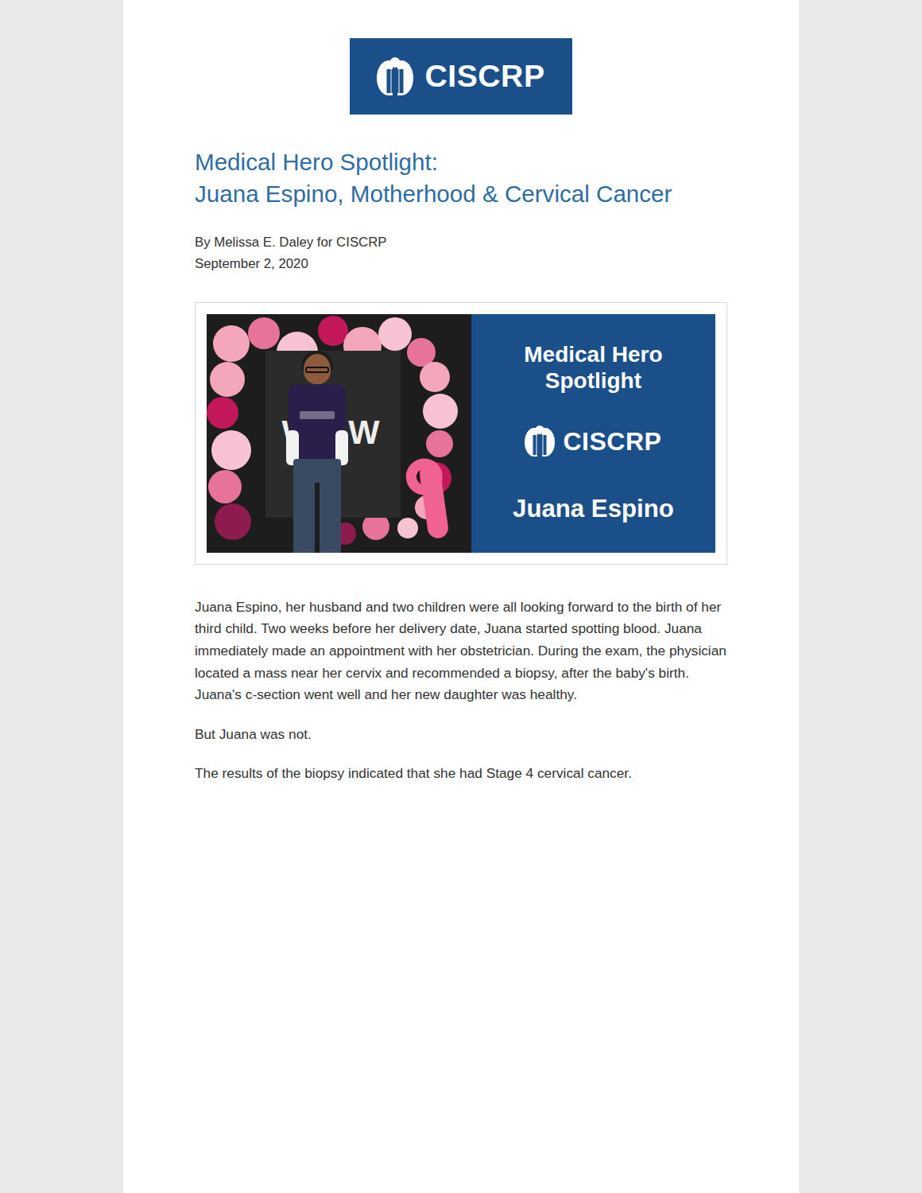CISCRP
Medical Hero Spotlight: Juana Espino, Motherhood & Cervical Cancer
By Melissa E. Daley for CISCRP September 2, 2020
WOW
Medical Hero
Spotlight
CISCRP
Juana Espino
Juana Espino, her husband and two children were all looking forward to the birth of her third child. Two weeks before her delivery date, Juana started spotting blood. Juana immediately made an appointment with her obstetrician. During the exam, the physician located a mass near her cervix and recommended a biopsy, after the baby's birth. Juana's c-section went well and her new daughter was healthy.
But Juana was not.
The results of the biopsy indicated that she had Stage 4 cervical cancer.